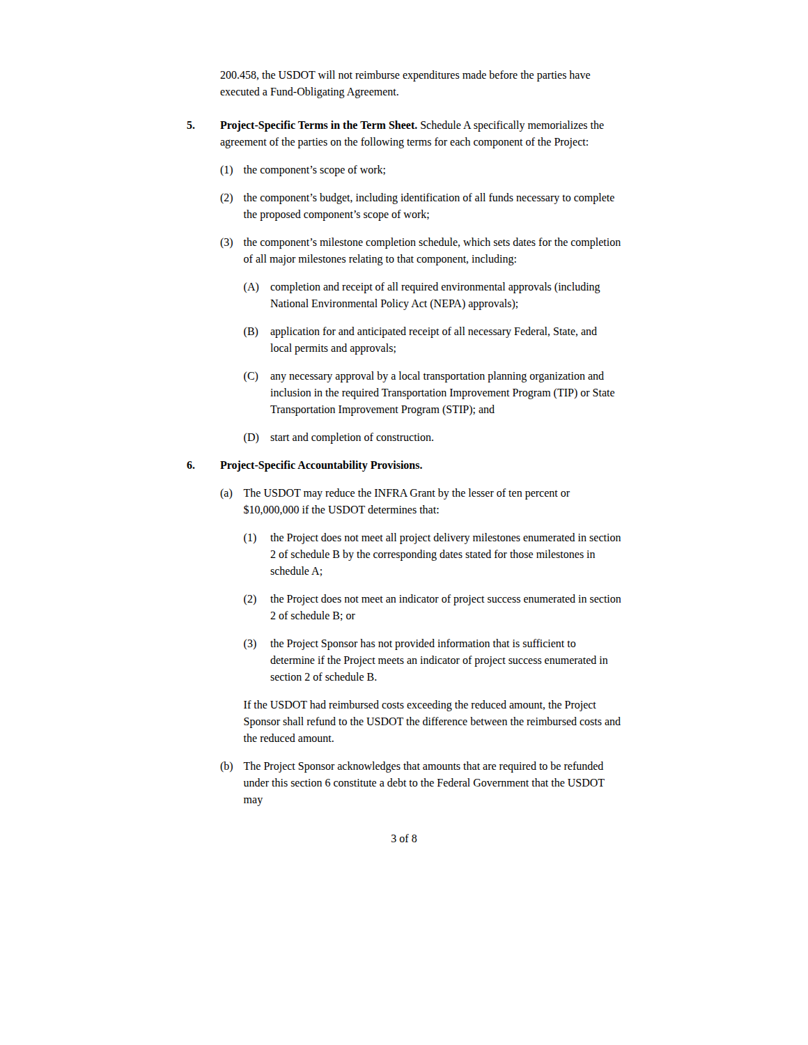200.458, the USDOT will not reimburse expenditures made before the parties have executed a Fund-Obligating Agreement.
5.
Project-Specific Terms in the Term Sheet. Schedule A specifically memorializes the agreement of the parties on the following terms for each component of the Project:
(1)
the component’s scope of work;
(2)
the component’s budget, including identification of all funds necessary to complete the proposed component’s scope of work;
(3)
the component’s milestone completion schedule, which sets dates for the completion of all major milestones relating to that component, including:
(A)
completion and receipt of all required environmental approvals (including National Environmental Policy Act (NEPA) approvals);
(B)
application for and anticipated receipt of all necessary Federal, State, and local permits and approvals;
(C)
any necessary approval by a local transportation planning organization and inclusion in the required Transportation Improvement Program (TIP) or State Transportation Improvement Program (STIP); and
(D)
start and completion of construction.
6.
Project-Specific Accountability Provisions.
(a)
The USDOT may reduce the INFRA Grant by the lesser of ten percent or $10,000,000 if the USDOT determines that:
(1)
the Project does not meet all project delivery milestones enumerated in section 2 of schedule B by the corresponding dates stated for those milestones in schedule A;
(2)
the Project does not meet an indicator of project success enumerated in section 2 of schedule B; or
(3)
the Project Sponsor has not provided information that is sufficient to determine if the Project meets an indicator of project success enumerated in section 2 of schedule B.
If the USDOT had reimbursed costs exceeding the reduced amount, the Project Sponsor shall refund to the USDOT the difference between the reimbursed costs and the reduced amount.
(b)
The Project Sponsor acknowledges that amounts that are required to be refunded under this section 6 constitute a debt to the Federal Government that the USDOT may
3 of 8